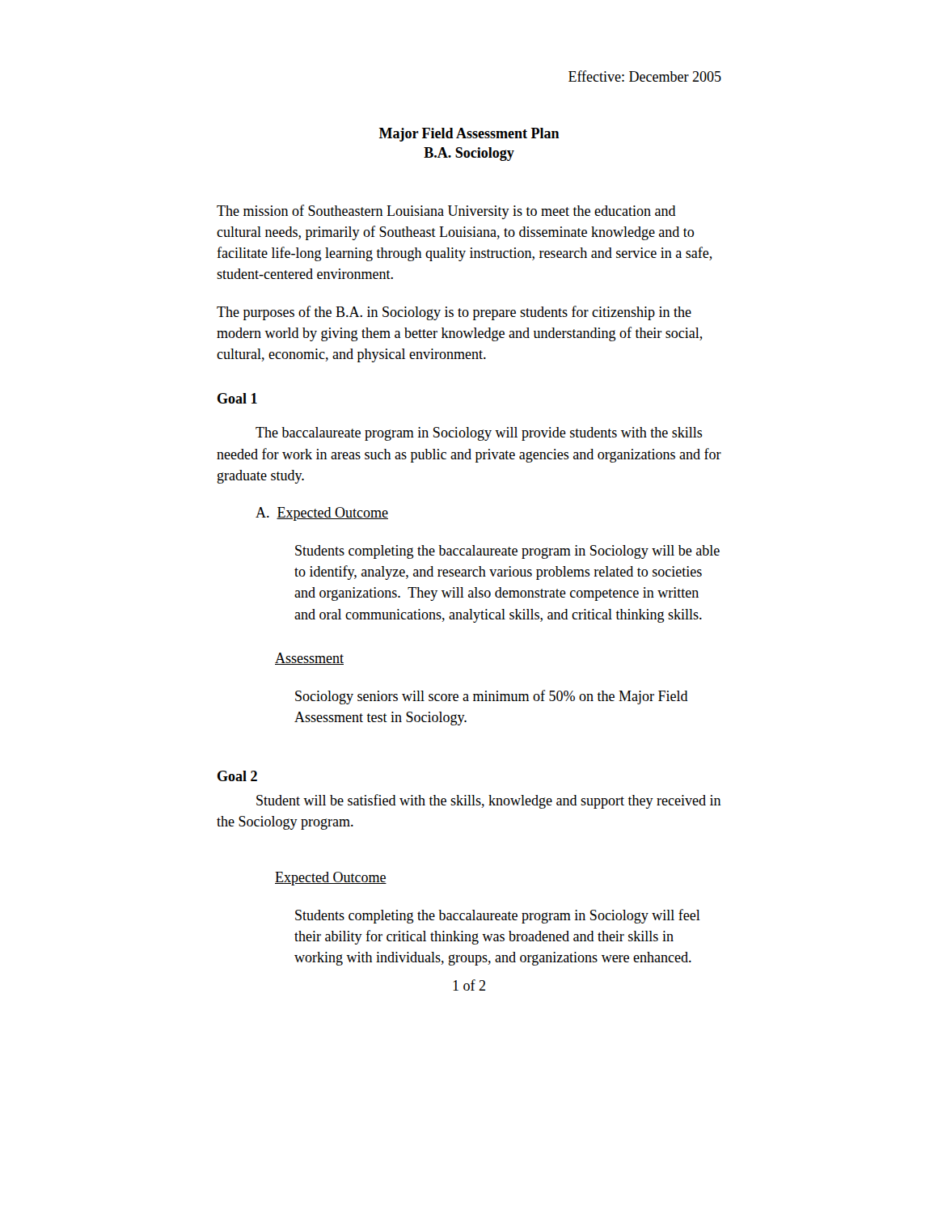Effective: December 2005
Major Field Assessment Plan B.A. Sociology
The mission of Southeastern Louisiana University is to meet the education and cultural needs, primarily of Southeast Louisiana, to disseminate knowledge and to facilitate life-long learning through quality instruction, research and service in a safe, student-centered environment.
The purposes of the B.A. in Sociology is to prepare students for citizenship in the modern world by giving them a better knowledge and understanding of their social, cultural, economic, and physical environment.
Goal 1
The baccalaureate program in Sociology will provide students with the skills needed for work in areas such as public and private agencies and organizations and for graduate study.
A. Expected Outcome
Students completing the baccalaureate program in Sociology will be able to identify, analyze, and research various problems related to societies and organizations. They will also demonstrate competence in written and oral communications, analytical skills, and critical thinking skills.
Assessment
Sociology seniors will score a minimum of 50% on the Major Field Assessment test in Sociology.
Goal 2
Student will be satisfied with the skills, knowledge and support they received in the Sociology program.
Expected Outcome
Students completing the baccalaureate program in Sociology will feel their ability for critical thinking was broadened and their skills in working with individuals, groups, and organizations were enhanced.
1 of 2